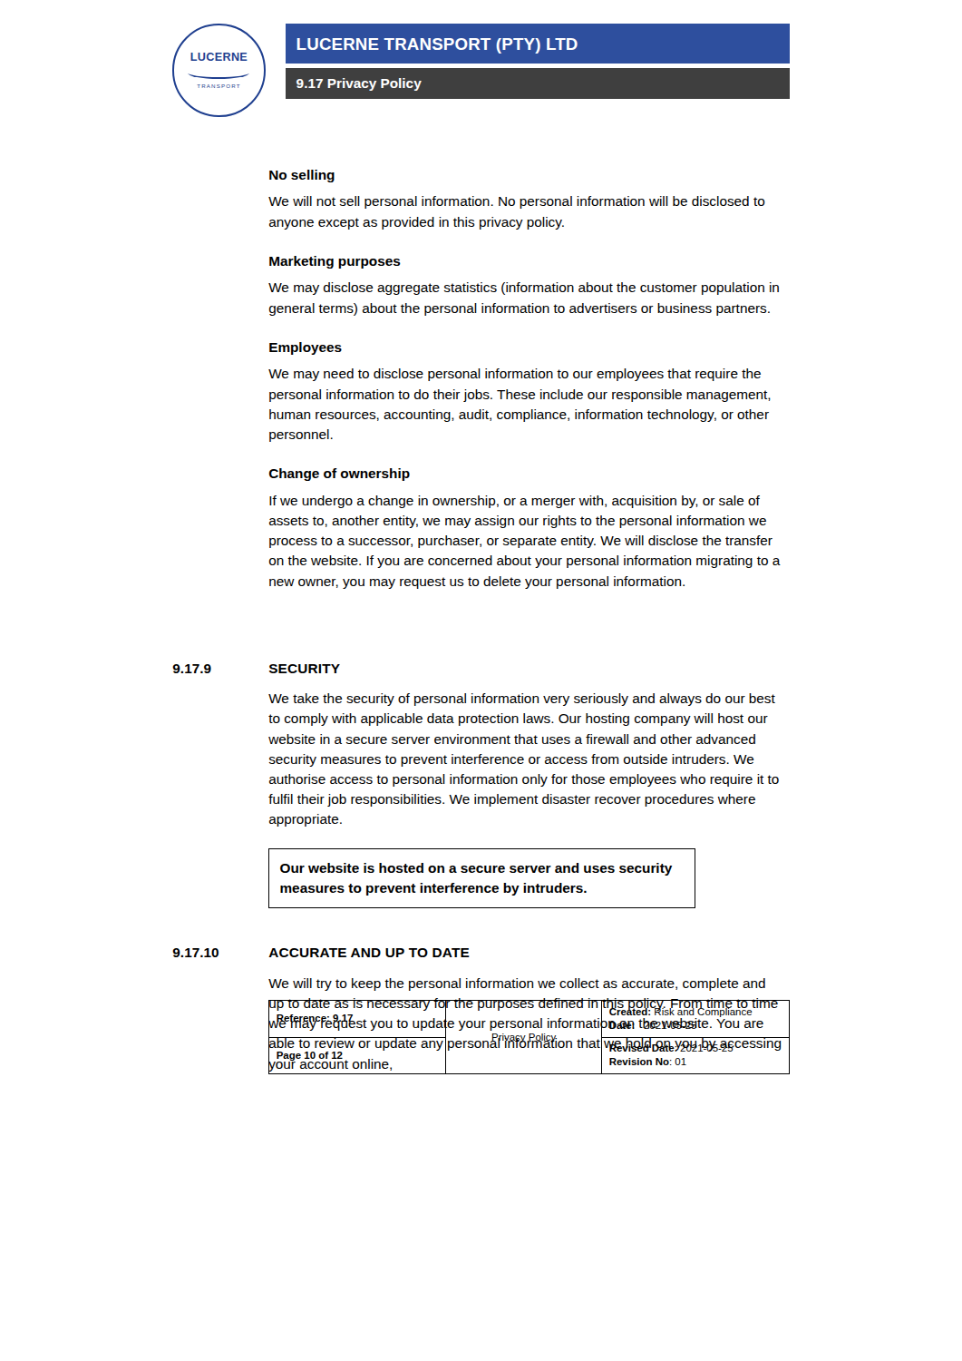LUCERNE
Transport
LUCERNE TRANSPORT (PTY) LTD
9.17 Privacy Policy
No selling
We will not sell personal information. No personal information will be disclosed to anyone except as provided in this privacy policy.
Marketing purposes
We may disclose aggregate statistics (information about the customer population in general terms) about the personal information to advertisers or business partners.
Employees
We may need to disclose personal information to our employees that require the personal information to do their jobs. These include our responsible management, human resources, accounting, audit, compliance, information technology, or other personnel.
Change of ownership
If we undergo a change in ownership, or a merger with, acquisition by, or sale of assets to, another entity, we may assign our rights to the personal information we process to a successor, purchaser, or separate entity. We will disclose the transfer on the website. If you are concerned about your personal information migrating to a new owner, you may request us to delete your personal information.
9.17.9
Security
We take the security of personal information very seriously and always do our best to comply with applicable data protection laws. Our hosting company will host our website in a secure server environment that uses a firewall and other advanced security measures to prevent interference or access from outside intruders. We authorise access to personal information only for those employees who require it to fulfil their job responsibilities. We implement disaster recover procedures where appropriate.
Our website is hosted on a secure server and uses security measures to prevent interference by intruders.
9.17.10
Accurate and up to date
We will try to keep the personal information we collect as accurate, complete and up to date as is necessary for the purposes defined in this policy. From time to time we may request you to update your personal information on the website. You are able to review or update any personal information that we hold on you by accessing your account online,
| Reference: 9.17 | Privacy Policy | Created: Risk and Compliance Date: 2021-05-25 |
| Page 10 of 12 | Revised Date : 2021-05-25 Revision No : 01 |